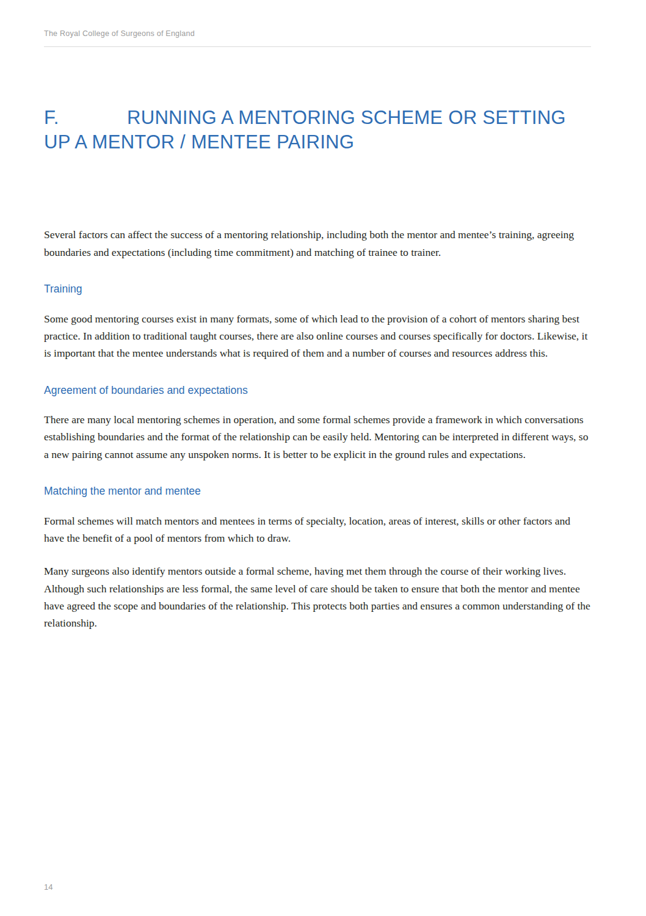The Royal College of Surgeons of England
F. Running a mentoring scheme or setting up a mentor / mentee pairing
Several factors can affect the success of a mentoring relationship, including both the mentor and mentee’s training, agreeing boundaries and expectations (including time commitment) and matching of trainee to trainer.
Training
Some good mentoring courses exist in many formats, some of which lead to the provision of a cohort of mentors sharing best practice. In addition to traditional taught courses, there are also online courses and courses specifically for doctors. Likewise, it is important that the mentee understands what is required of them and a number of courses and resources address this.
Agreement of boundaries and expectations
There are many local mentoring schemes in operation, and some formal schemes provide a framework in which conversations establishing boundaries and the format of the relationship can be easily held. Mentoring can be interpreted in different ways, so a new pairing cannot assume any unspoken norms. It is better to be explicit in the ground rules and expectations.
Matching the mentor and mentee
Formal schemes will match mentors and mentees in terms of specialty, location, areas of interest, skills or other factors and have the benefit of a pool of mentors from which to draw.
Many surgeons also identify mentors outside a formal scheme, having met them through the course of their working lives. Although such relationships are less formal, the same level of care should be taken to ensure that both the mentor and mentee have agreed the scope and boundaries of the relationship. This protects both parties and ensures a common understanding of the relationship.
14